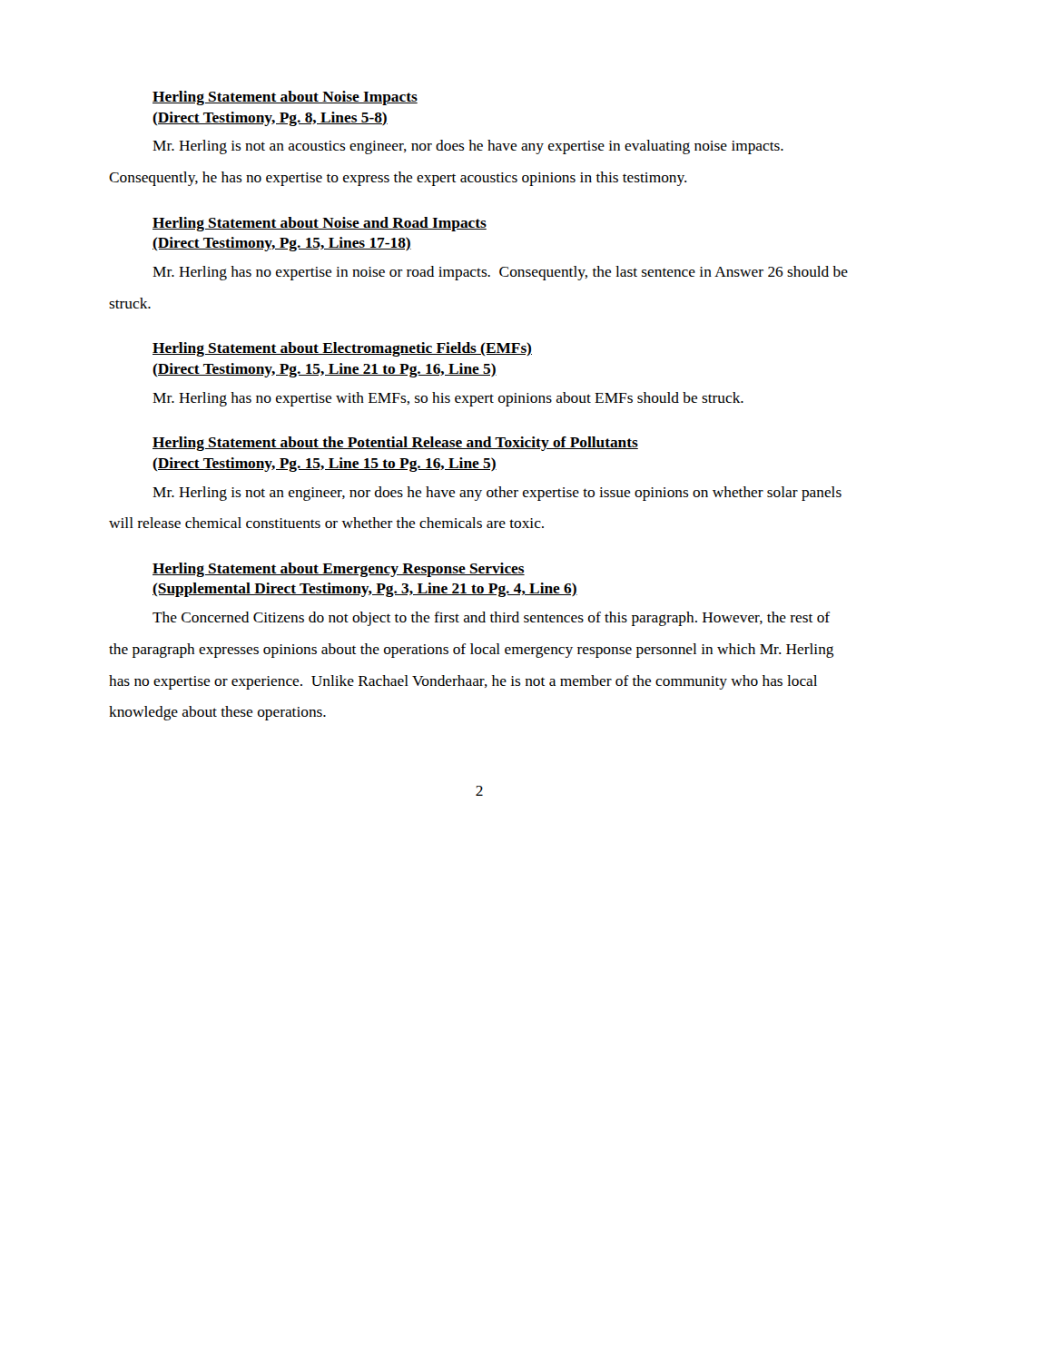Herling Statement about Noise Impacts (Direct Testimony, Pg. 8, Lines 5-8)
Mr. Herling is not an acoustics engineer, nor does he have any expertise in evaluating noise impacts. Consequently, he has no expertise to express the expert acoustics opinions in this testimony.
Herling Statement about Noise and Road Impacts (Direct Testimony, Pg. 15, Lines 17-18)
Mr. Herling has no expertise in noise or road impacts. Consequently, the last sentence in Answer 26 should be struck.
Herling Statement about Electromagnetic Fields (EMFs) (Direct Testimony, Pg. 15, Line 21 to Pg. 16, Line 5)
Mr. Herling has no expertise with EMFs, so his expert opinions about EMFs should be struck.
Herling Statement about the Potential Release and Toxicity of Pollutants (Direct Testimony, Pg. 15, Line 15 to Pg. 16, Line 5)
Mr. Herling is not an engineer, nor does he have any other expertise to issue opinions on whether solar panels will release chemical constituents or whether the chemicals are toxic.
Herling Statement about Emergency Response Services (Supplemental Direct Testimony, Pg. 3, Line 21 to Pg. 4, Line 6)
The Concerned Citizens do not object to the first and third sentences of this paragraph. However, the rest of the paragraph expresses opinions about the operations of local emergency response personnel in which Mr. Herling has no expertise or experience. Unlike Rachael Vonderhaar, he is not a member of the community who has local knowledge about these operations.
2